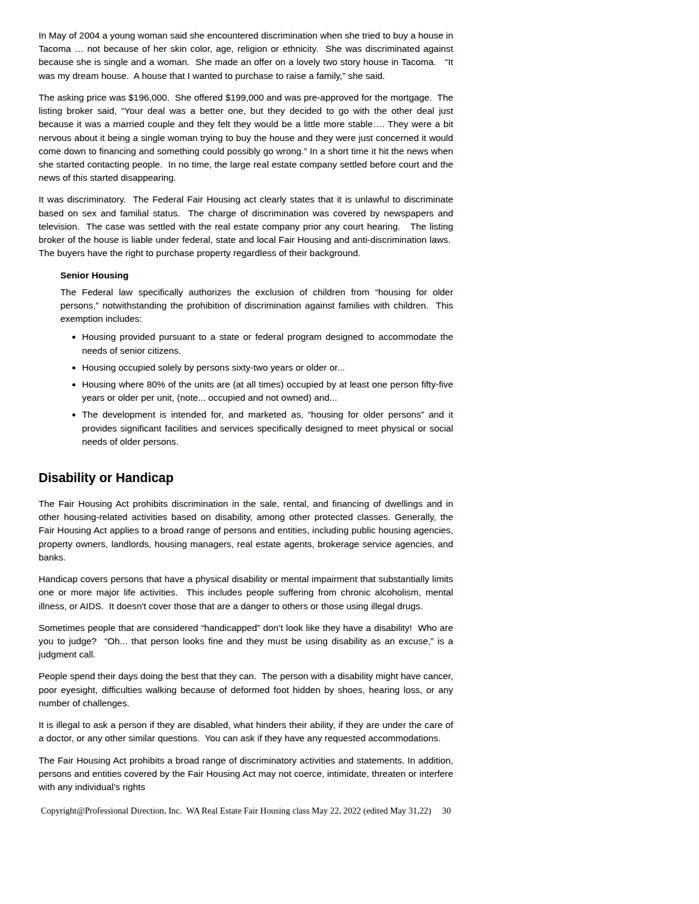In May of 2004 a young woman said she encountered discrimination when she tried to buy a house in Tacoma … not because of her skin color, age, religion or ethnicity. She was discriminated against because she is single and a woman. She made an offer on a lovely two story house in Tacoma. “It was my dream house. A house that I wanted to purchase to raise a family,” she said.
The asking price was $196,000. She offered $199,000 and was pre-approved for the mortgage. The listing broker said, “Your deal was a better one, but they decided to go with the other deal just because it was a married couple and they felt they would be a little more stable…. They were a bit nervous about it being a single woman trying to buy the house and they were just concerned it would come down to financing and something could possibly go wrong.” In a short time it hit the news when she started contacting people. In no time, the large real estate company settled before court and the news of this started disappearing.
It was discriminatory. The Federal Fair Housing act clearly states that it is unlawful to discriminate based on sex and familial status. The charge of discrimination was covered by newspapers and television. The case was settled with the real estate company prior any court hearing. The listing broker of the house is liable under federal, state and local Fair Housing and anti-discrimination laws. The buyers have the right to purchase property regardless of their background.
Senior Housing
The Federal law specifically authorizes the exclusion of children from “housing for older persons,” notwithstanding the prohibition of discrimination against families with children. This exemption includes:
Housing provided pursuant to a state or federal program designed to accommodate the needs of senior citizens.
Housing occupied solely by persons sixty-two years or older or...
Housing where 80% of the units are (at all times) occupied by at least one person fifty-five years or older per unit, (note... occupied and not owned) and...
The development is intended for, and marketed as, “housing for older persons” and it provides significant facilities and services specifically designed to meet physical or social needs of older persons.
Disability or Handicap
The Fair Housing Act prohibits discrimination in the sale, rental, and financing of dwellings and in other housing-related activities based on disability, among other protected classes. Generally, the Fair Housing Act applies to a broad range of persons and entities, including public housing agencies, property owners, landlords, housing managers, real estate agents, brokerage service agencies, and banks.
Handicap covers persons that have a physical disability or mental impairment that substantially limits one or more major life activities. This includes people suffering from chronic alcoholism, mental illness, or AIDS. It doesn't cover those that are a danger to others or those using illegal drugs.
Sometimes people that are considered “handicapped” don’t look like they have a disability! Who are you to judge? “Oh... that person looks fine and they must be using disability as an excuse,” is a judgment call.
People spend their days doing the best that they can. The person with a disability might have cancer, poor eyesight, difficulties walking because of deformed foot hidden by shoes, hearing loss, or any number of challenges.
It is illegal to ask a person if they are disabled, what hinders their ability, if they are under the care of a doctor, or any other similar questions. You can ask if they have any requested accommodations.
The Fair Housing Act prohibits a broad range of discriminatory activities and statements. In addition, persons and entities covered by the Fair Housing Act may not coerce, intimidate, threaten or interfere with any individual’s rights
Copyright@Professional Direction, Inc. WA Real Estate Fair Housing class May 22, 2022 (edited May 31,22)30